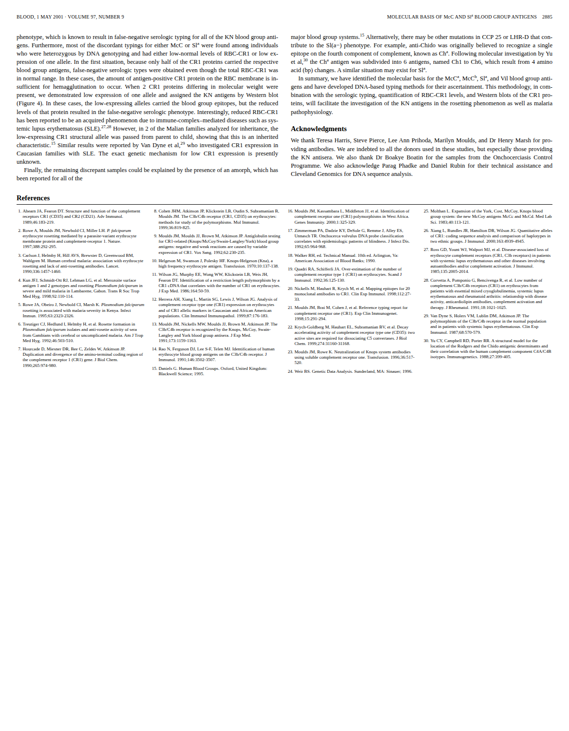BLOOD, 1 MAY 2001 · VOLUME 97, NUMBER 9
MOLECULAR BASIS OF McC AND Sla BLOOD GROUP ANTIGENS 2885
phenotype, which is known to result in false-negative serologic typing for all of the KN blood group antigens. Furthermore, most of the discordant typings for either McC or Sla were found among individuals who were heterozygous by DNA genotyping and had either low-normal levels of RBC-CR1 or low expression of one allele. In the first situation, because only half of the CR1 proteins carried the respective blood group antigens, false-negative serologic types were obtained even though the total RBC-CR1 was in normal range. In these cases, the amount of antigen-positive CR1 protein on the RBC membrane is insufficient for hemagglutination to occur. When 2 CR1 proteins differing in molecular weight were present, we demonstrated low expression of one allele and assigned the KN antigens by Western blot (Figure 4). In these cases, the low-expressing alleles carried the blood group epitopes, but the reduced levels of that protein resulted in the false-negative serologic phenotype. Interestingly, reduced RBC-CR1 has been reported to be an acquired phenomenon due to immune-complex–mediated diseases such as systemic lupus erythematosus (SLE).27,28 However, in 2 of the Malian families analyzed for inheritance, the low-expressing CR1 structural allele was passed from parent to child, showing that this is an inherited characteristic.15 Similar results were reported by Van Dyne et al,29 who investigated CR1 expression in Caucasian families with SLE. The exact genetic mechanism for low CR1 expression is presently unknown.
Finally, the remaining discrepant samples could be explained by the presence of an amorph, which has been reported for all of the
major blood group systems.15 Alternatively, there may be other mutations in CCP 25 or LHR-D that contribute to the Sl(a−) phenotype. For example, anti-Chido was originally believed to recognize a single epitope on the fourth component of complement, known as Cha. Following molecular investigation by Yu et al,30 the Cha antigen was subdivided into 6 antigens, named Ch1 to Ch6, which result from 4 amino acid (bp) changes. A similar situation may exist for Sla.
In summary, we have identified the molecular basis for the McCa, McCb, Sla, and Vil blood group antigens and have developed DNA-based typing methods for their ascertainment. This methodology, in combination with the serologic typing, quantification of RBC-CR1 levels, and Western blots of the CR1 proteins, will facilitate the investigation of the KN antigens in the rosetting phenomenon as well as malaria pathophysiology.
Acknowledgments
We thank Teresa Harris, Steve Pierce, Lee Ann Prihoda, Marilyn Moulds, and Dr Henry Marsh for providing antibodies. We are indebted to all the donors used in these studies, but especially those providing the KN antisera. We also thank Dr Boakye Boatin for the samples from the Onchocerciasis Control Programme. We also acknowledge Parag Phadke and Daniel Rubin for their technical assistance and Cleveland Genomics for DNA sequence analysis.
References
Ahearn JA, Fearon DT. Structure and function of the complement receptors CR1 (CD35) and CR2 (CD21). Adv Immunol. 1989;46:183-219.
Rowe A, Moulds JM, Newbold CI, Miller LH. P. falciparum erythrocyte rosetting mediated by a parasite-variant erythrocyte membrane protein and complement-receptor 1. Nature. 1997;388:292-295.
Carlson J, Helmby H, Hill AVS, Brewster D, Greenwood BM, Wahlgren M. Human cerebral malaria: association with erythrocyte rosetting and lack of anti-rosetting antibodies. Lancet. 1990;336:1457-1460.
Kun JFJ, Schmidt-Ott RJ, Lehman LG, et al. Merozoite surface antigen 1 and 2 genotypes and rosetting Plasmodium falciparum in severe and mild malaria in Lambarene, Gabon. Trans R Soc Trop Med Hyg. 1998;92:110-114.
Rowe JA, Obeiro J, Newbold CI, Marsh K. Plasmodium falciparum rosetting is associated with malaria severity in Kenya. Infect Immun. 1995;63:2323-2326.
Treutiger CJ, Hedlund I, Helmby H, et al. Rosette formation in Plasmodium falciparum isolates and anti-rosette activity of sera from Gambians with cerebral or uncomplicated malaria. Am J Trop Med Hyg. 1992;46:503-510.
Hourcade D, Miesner DR, Bee C, Zeldes W, Atkinson JP. Duplication and divergence of the amino-terminal coding region of the complement receptor 1 (CR1) gene. J Biol Chem. 1990;265:974-980.
Cohen JHM, Atkinson JP, Klickstein LB, Oudin S, Subramanian B, Moulds JM. The C3b/C4b receptor (CR1, CD35) on erythrocytes: methods for study of the polymorphisms. Mol Immunol. 1999;36:819-825.
Moulds JM, Moulds JJ, Brown M, Atkinson JP. Antiglobulin testing for CR1-related (Knops/McCoy/Swain-Langley/York) blood group antigens: negative and weak reactions are caused by variable expression of CR1. Vox Sang. 1992;62:230-235.
Helgeson M, Swanson J, Polesky HF. Knops-Helgeson (Kna), a high frequency erythrocyte antigen. Transfusion. 1970;10:137-138.
Wilson JG, Murphy EE, Wong WW, Klickstein LB, Weis JH, Fearon DT. Identification of a restriction length polymorphism by a CR1 cDNA that correlates with the number of CR1 on erythrocytes. J Exp Med. 1986;164:50-59.
Herrera AH, Xiang L, Martin SG, Lewis J, Wilson JG. Analysis of complement receptor type one (CR1) expression on erythrocytes and of CR1 allelic markers in Caucasian and African American populations. Clin Immunol Immunopathol. 1999;87:176-183.
Moulds JM, Nickells MW, Moulds JJ, Brown M, Atkinson JP. The C3b/C4b receptor is recognized by the Knops, McCoy, Swain-Langley and York blood group antisera. J Exp Med. 1991;173:1159-1163.
Rao N, Ferguson DJ, Lee S-F, Telen MJ. Identification of human erythrocyte blood group antigens on the C3b/C4b receptor. J Immunol. 1991;146:3502-3507.
Daniels G. Human Blood Groups. Oxford, United Kingdom: Blackwell Science; 1995.
Moulds JM, Kassambara L, Middleton JJ, et al. Identification of complement receptor one (CR1) polymorphisms in West Africa. Genes Immunity. 2000;1:325-329.
Zimmerman PA, Dadzie KY, DeSole G, Remme J, Alley ES, Unnasch TR. Onchocerca volvulus DNA probe classification correlates with epidemiologic patterns of blindness. J Infect Dis. 1992;65:964-968.
Walker RH, ed. Technical Manual. 10th ed. Arlington, Va: American Association of Blood Banks; 1990.
Quadri RA, Schifferli JA. Over-estimation of the number of complement receptor type 1 (CR1) on erythrocytes. Scand J Immunol. 1992;36:125-130.
Nickells M, Hauhart R, Krych M, et al. Mapping epitopes for 20 monoclonal antibodies to CR1. Clin Exp Immunol. 1998;112:27-33.
Moulds JM, Brai M, Cohen J, et al. Reference typing report for complement receptor one (CR1). Exp Clin Immunogenet. 1998;15:291-294.
Krych-Goldberg M, Hauhart EL, Subramanian BV, et al. Decay accelerating activity of complement receptor type one (CD35): two active sites are required for dissociating C5 convertases. J Biol Chem. 1999;274:31160-31168.
Moulds JM, Rowe K. Neutralization of Knops system antibodies using soluble complement receptor one. Transfusion. 1996;36:517-520.
Weir BS. Genetic Data Analysis. Sunderland, MA: Sinauer; 1996.
Molthan L. Expansion of the York, Cost, McCoy, Knops blood group system: the new McCoy antigens McCc and McCd. Med Lab Sci. 1983;40:113-121.
Xiang L, Rundles JR, Hamilton DR, Wilson JG. Quantitative alleles of CR1: coding sequence analysis and comparison of haplotypes in two ethnic groups. J Immunol. 2000;163:4939-4945.
Ross GD, Yount WJ, Walport MJ, et al. Disease-associated loss of erythrocyte complement receptors (CR1, C3b receptors) in patients with systemic lupus erythematosus and other diseases involving autoantibodies and/or complement activation. J Immunol. 1985;135:2005-2014.
Corvetta A, Pomponio G, Bencivenga R, et al. Low number of complement C3b/C4b receptors (CR1) on erythrocytes from patients with essential mixed cryoglobulinemia, systemic lupus erythematosus and rheumatoid arthritis: relationship with disease activity, anticardiolipin antibodies, complement activation and therapy. J Rheumatol. 1991;18:1021-1025.
Van Dyne S, Holers VM, Lublin DM, Atkinson JP. The polymorphism of the C3b/C4b receptor in the normal population and in patients with systemic lupus erythematosus. Clin Exp Immunol. 1987;68:570-579.
Yu CY, Campbell RD, Porter RR. A structural model for the location of the Rodgers and the Chido antigenic determinants and their correlation with the human complement component C4A/C4B isotypes. Immunogenetics. 1988;27:399-405.